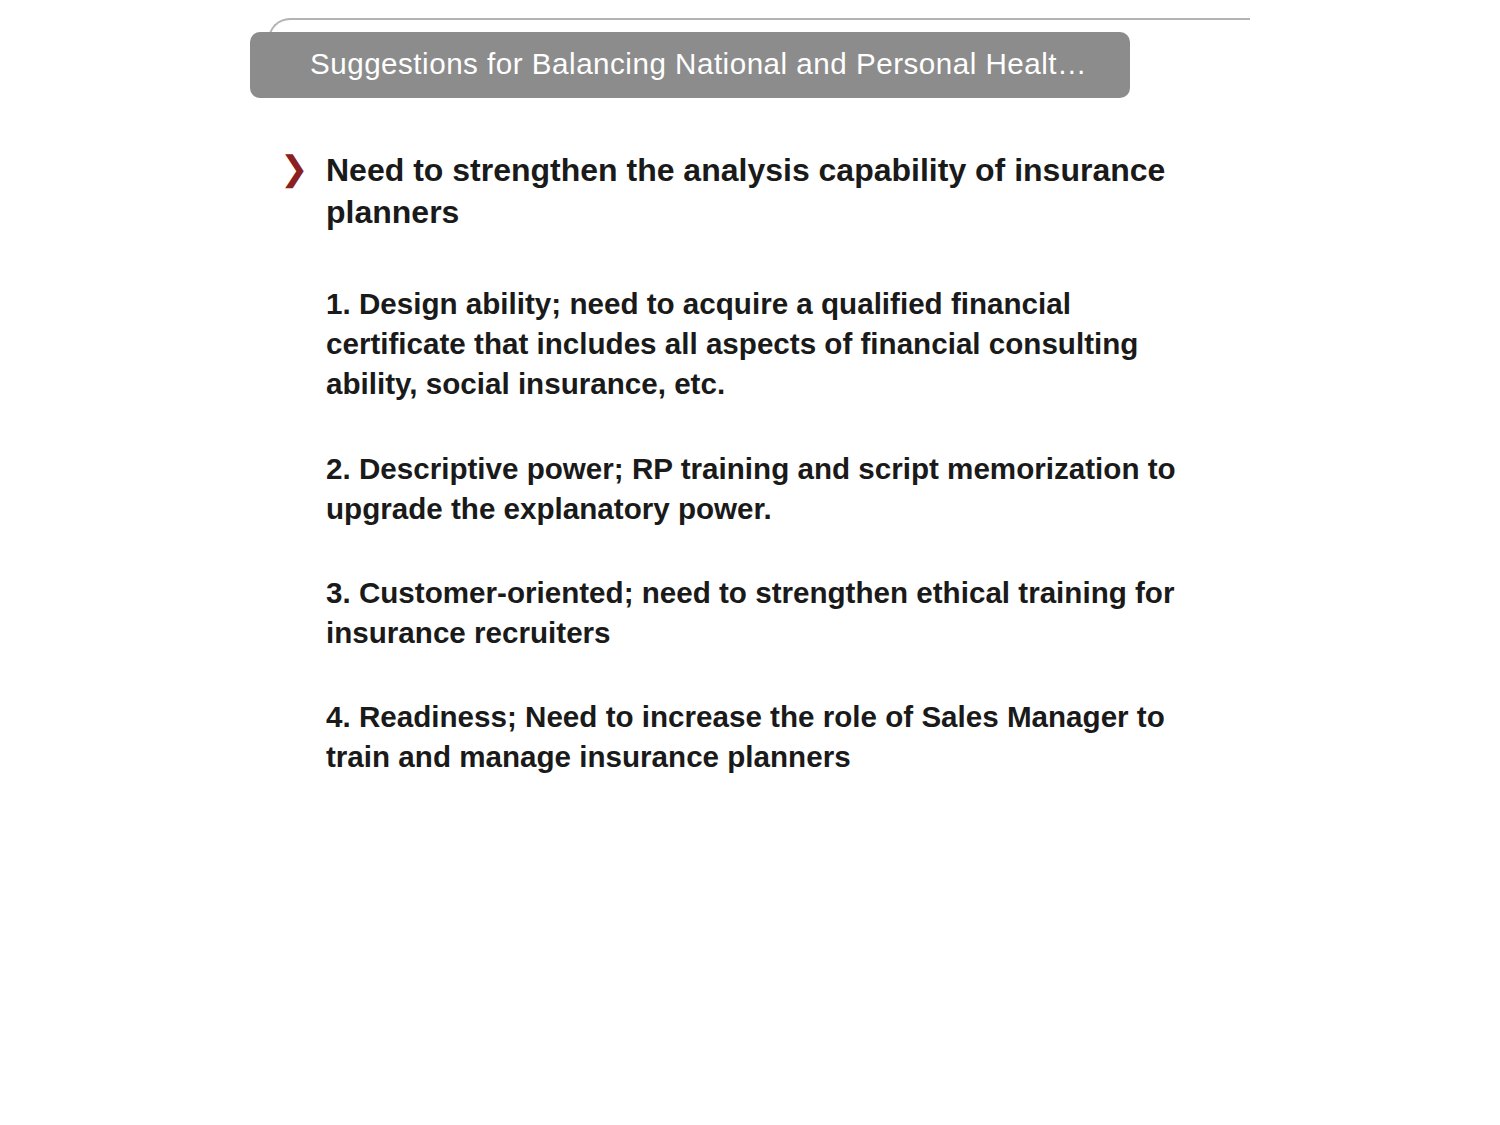Suggestions for Balancing National and Personal Health Insurance
❯
Need to strengthen the analysis capability of insurance planners
Design ability; need to acquire a qualified financial certificate that includes all aspects of financial consulting ability, social insurance, etc.
Descriptive power; RP training and script memorization to upgrade the explanatory power.
Customer-oriented; need to strengthen ethical training for insurance recruiters
Readiness; Need to increase the role of Sales Manager to train and manage insurance planners